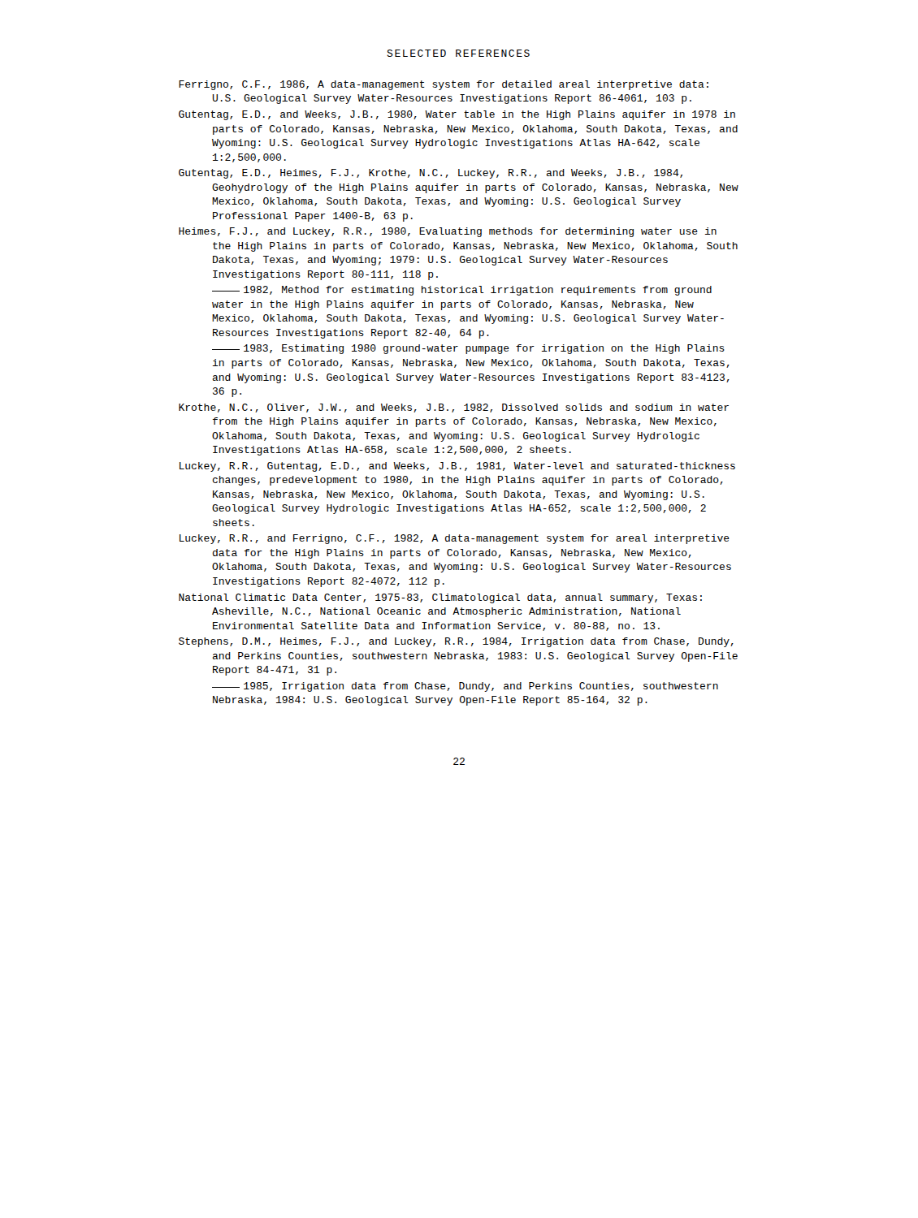SELECTED REFERENCES
Ferrigno, C.F., 1986, A data-management system for detailed areal interpretive data: U.S. Geological Survey Water-Resources Investigations Report 86-4061, 103 p.
Gutentag, E.D., and Weeks, J.B., 1980, Water table in the High Plains aquifer in 1978 in parts of Colorado, Kansas, Nebraska, New Mexico, Oklahoma, South Dakota, Texas, and Wyoming: U.S. Geological Survey Hydrologic Investigations Atlas HA-642, scale 1:2,500,000.
Gutentag, E.D., Heimes, F.J., Krothe, N.C., Luckey, R.R., and Weeks, J.B., 1984, Geohydrology of the High Plains aquifer in parts of Colorado, Kansas, Nebraska, New Mexico, Oklahoma, South Dakota, Texas, and Wyoming: U.S. Geological Survey Professional Paper 1400-B, 63 p.
Heimes, F.J., and Luckey, R.R., 1980, Evaluating methods for determining water use in the High Plains in parts of Colorado, Kansas, Nebraska, New Mexico, Oklahoma, South Dakota, Texas, and Wyoming; 1979: U.S. Geological Survey Water-Resources Investigations Report 80-111, 118 p.
1982, Method for estimating historical irrigation requirements from ground water in the High Plains aquifer in parts of Colorado, Kansas, Nebraska, New Mexico, Oklahoma, South Dakota, Texas, and Wyoming: U.S. Geological Survey Water-Resources Investigations Report 82-40, 64 p.
1983, Estimating 1980 ground-water pumpage for irrigation on the High Plains in parts of Colorado, Kansas, Nebraska, New Mexico, Oklahoma, South Dakota, Texas, and Wyoming: U.S. Geological Survey Water-Resources Investigations Report 83-4123, 36 p.
Krothe, N.C., Oliver, J.W., and Weeks, J.B., 1982, Dissolved solids and sodium in water from the High Plains aquifer in parts of Colorado, Kansas, Nebraska, New Mexico, Oklahoma, South Dakota, Texas, and Wyoming: U.S. Geological Survey Hydrologic Investigations Atlas HA-658, scale 1:2,500,000, 2 sheets.
Luckey, R.R., Gutentag, E.D., and Weeks, J.B., 1981, Water-level and saturated-thickness changes, predevelopment to 1980, in the High Plains aquifer in parts of Colorado, Kansas, Nebraska, New Mexico, Oklahoma, South Dakota, Texas, and Wyoming: U.S. Geological Survey Hydrologic Investigations Atlas HA-652, scale 1:2,500,000, 2 sheets.
Luckey, R.R., and Ferrigno, C.F., 1982, A data-management system for areal interpretive data for the High Plains in parts of Colorado, Kansas, Nebraska, New Mexico, Oklahoma, South Dakota, Texas, and Wyoming: U.S. Geological Survey Water-Resources Investigations Report 82-4072, 112 p.
National Climatic Data Center, 1975-83, Climatological data, annual summary, Texas: Asheville, N.C., National Oceanic and Atmospheric Administration, National Environmental Satellite Data and Information Service, v. 80-88, no. 13.
Stephens, D.M., Heimes, F.J., and Luckey, R.R., 1984, Irrigation data from Chase, Dundy, and Perkins Counties, southwestern Nebraska, 1983: U.S. Geological Survey Open-File Report 84-471, 31 p.
1985, Irrigation data from Chase, Dundy, and Perkins Counties, southwestern Nebraska, 1984: U.S. Geological Survey Open-File Report 85-164, 32 p.
22